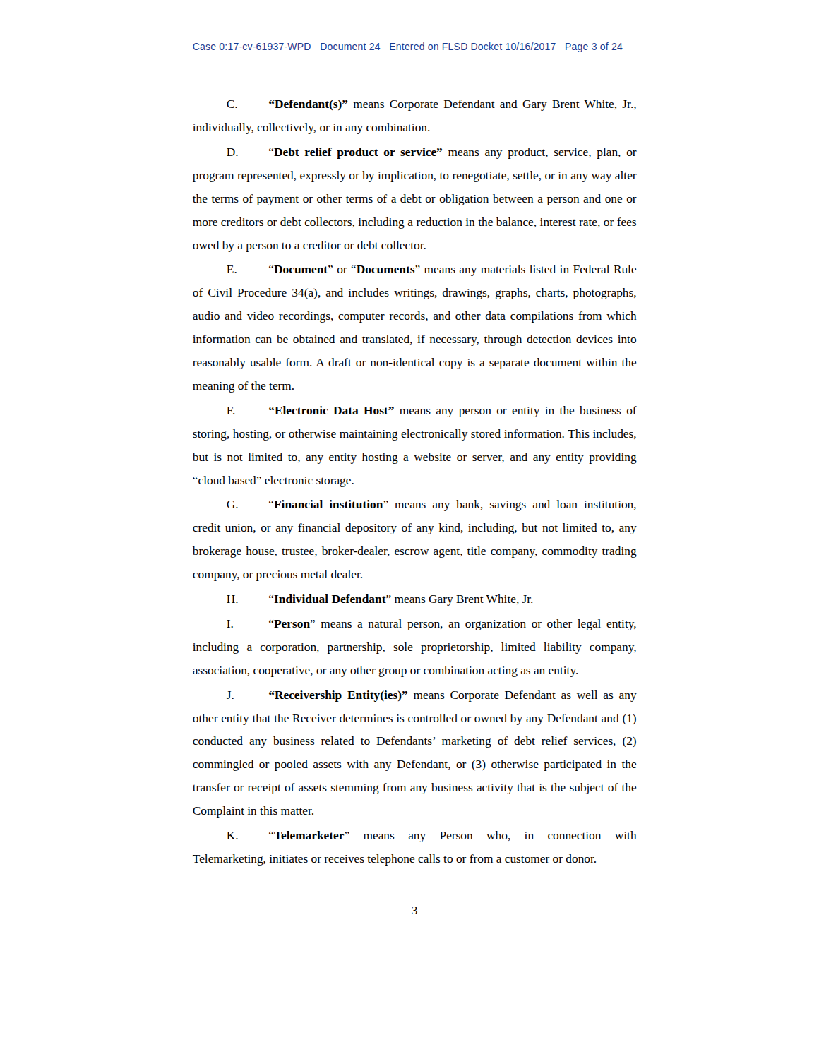Case 0:17-cv-61937-WPD Document 24 Entered on FLSD Docket 10/16/2017 Page 3 of 24
C.“Defendant(s)” means Corporate Defendant and Gary Brent White, Jr., individually, collectively, or in any combination.
D.“Debt relief product or service” means any product, service, plan, or program represented, expressly or by implication, to renegotiate, settle, or in any way alter the terms of payment or other terms of a debt or obligation between a person and one or more creditors or debt collectors, including a reduction in the balance, interest rate, or fees owed by a person to a creditor or debt collector.
E.“Document” or “Documents” means any materials listed in Federal Rule of Civil Procedure 34(a), and includes writings, drawings, graphs, charts, photographs, audio and video recordings, computer records, and other data compilations from which information can be obtained and translated, if necessary, through detection devices into reasonably usable form. A draft or non-identical copy is a separate document within the meaning of the term.
F.“Electronic Data Host” means any person or entity in the business of storing, hosting, or otherwise maintaining electronically stored information. This includes, but is not limited to, any entity hosting a website or server, and any entity providing “cloud based” electronic storage.
G.“Financial institution” means any bank, savings and loan institution, credit union, or any financial depository of any kind, including, but not limited to, any brokerage house, trustee, broker-dealer, escrow agent, title company, commodity trading company, or precious metal dealer.
H.“Individual Defendant” means Gary Brent White, Jr.
I.“Person” means a natural person, an organization or other legal entity, including a corporation, partnership, sole proprietorship, limited liability company, association, cooperative, or any other group or combination acting as an entity.
J.“Receivership Entity(ies)” means Corporate Defendant as well as any other entity that the Receiver determines is controlled or owned by any Defendant and (1) conducted any business related to Defendants’ marketing of debt relief services, (2) commingled or pooled assets with any Defendant, or (3) otherwise participated in the transfer or receipt of assets stemming from any business activity that is the subject of the Complaint in this matter.
K.“Telemarketer” means any Person who, in connection with Telemarketing, initiates or receives telephone calls to or from a customer or donor.
3